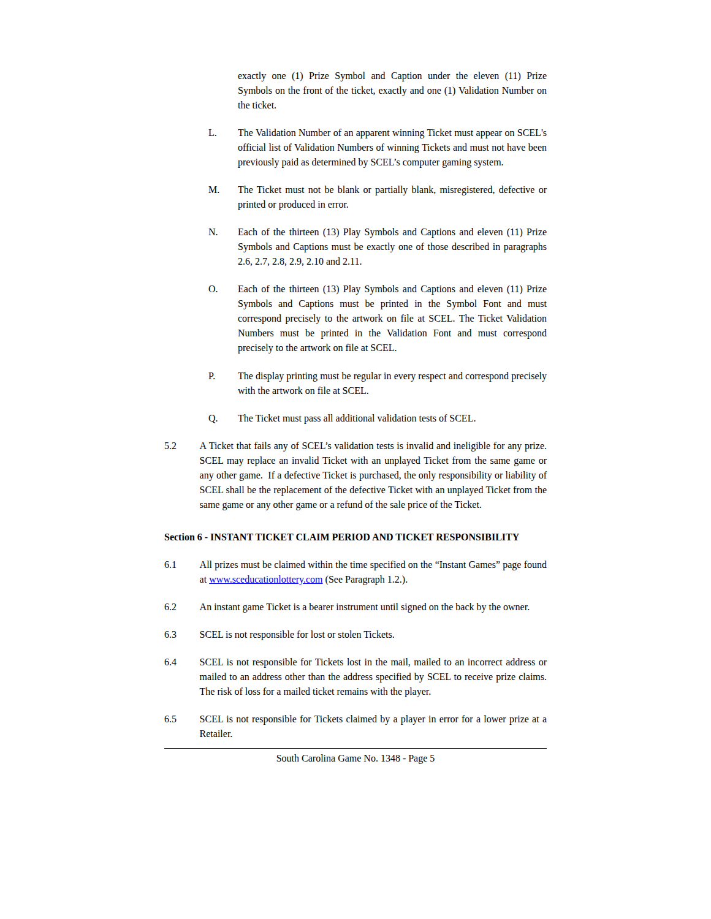exactly one (1) Prize Symbol and Caption under the eleven (11) Prize Symbols on the front of the ticket, exactly and one (1) Validation Number on the ticket.
L.
The Validation Number of an apparent winning Ticket must appear on SCEL's official list of Validation Numbers of winning Tickets and must not have been previously paid as determined by SCEL’s computer gaming system.
M.
The Ticket must not be blank or partially blank, misregistered, defective or printed or produced in error.
N.
Each of the thirteen (13) Play Symbols and Captions and eleven (11) Prize Symbols and Captions must be exactly one of those described in paragraphs 2.6, 2.7, 2.8, 2.9, 2.10 and 2.11.
O.
Each of the thirteen (13) Play Symbols and Captions and eleven (11) Prize Symbols and Captions must be printed in the Symbol Font and must correspond precisely to the artwork on file at SCEL. The Ticket Validation Numbers must be printed in the Validation Font and must correspond precisely to the artwork on file at SCEL.
P.
The display printing must be regular in every respect and correspond precisely with the artwork on file at SCEL.
Q.
The Ticket must pass all additional validation tests of SCEL.
5.2
A Ticket that fails any of SCEL’s validation tests is invalid and ineligible for any prize. SCEL may replace an invalid Ticket with an unplayed Ticket from the same game or any other game. If a defective Ticket is purchased, the only responsibility or liability of SCEL shall be the replacement of the defective Ticket with an unplayed Ticket from the same game or any other game or a refund of the sale price of the Ticket.
Section 6 - INSTANT TICKET CLAIM PERIOD AND TICKET RESPONSIBILITY
6.1
All prizes must be claimed within the time specified on the “Instant Games” page found at www.sceducationlottery.com (See Paragraph 1.2.).
6.2
An instant game Ticket is a bearer instrument until signed on the back by the owner.
6.3
SCEL is not responsible for lost or stolen Tickets.
6.4
SCEL is not responsible for Tickets lost in the mail, mailed to an incorrect address or mailed to an address other than the address specified by SCEL to receive prize claims. The risk of loss for a mailed ticket remains with the player.
6.5
SCEL is not responsible for Tickets claimed by a player in error for a lower prize at a Retailer.
South Carolina Game No. 1348 - Page 5